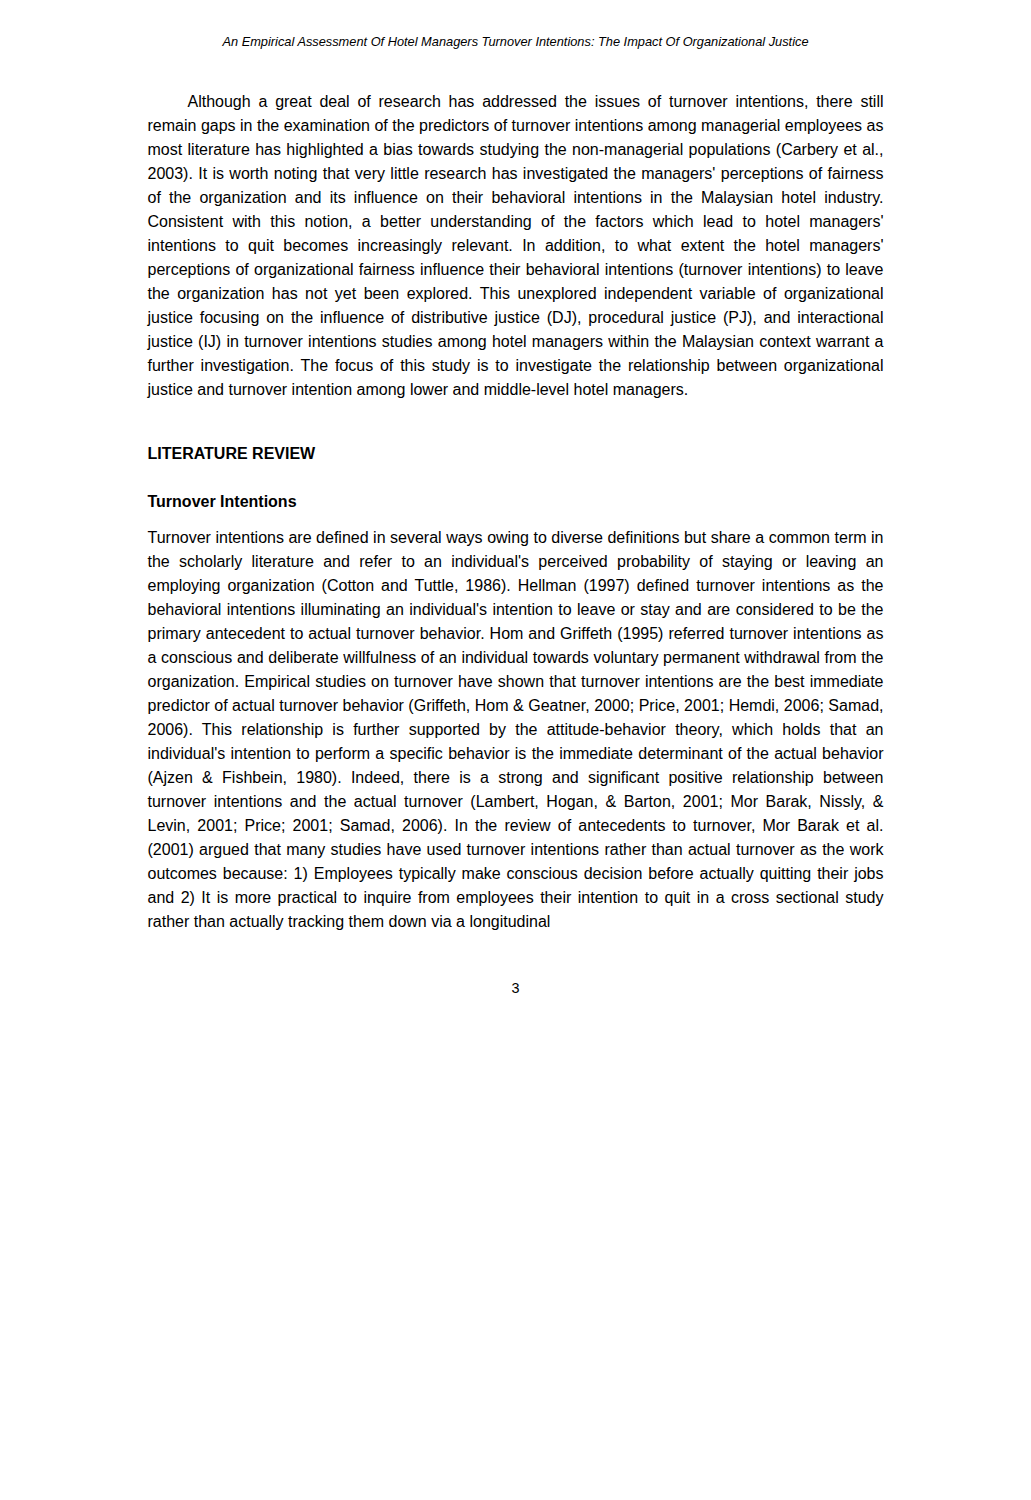An Empirical Assessment Of Hotel Managers Turnover Intentions: The Impact Of Organizational Justice
Although a great deal of research has addressed the issues of turnover intentions, there still remain gaps in the examination of the predictors of turnover intentions among managerial employees as most literature has highlighted a bias towards studying the non-managerial populations (Carbery et al., 2003). It is worth noting that very little research has investigated the managers' perceptions of fairness of the organization and its influence on their behavioral intentions in the Malaysian hotel industry. Consistent with this notion, a better understanding of the factors which lead to hotel managers' intentions to quit becomes increasingly relevant. In addition, to what extent the hotel managers' perceptions of organizational fairness influence their behavioral intentions (turnover intentions) to leave the organization has not yet been explored. This unexplored independent variable of organizational justice focusing on the influence of distributive justice (DJ), procedural justice (PJ), and interactional justice (IJ) in turnover intentions studies among hotel managers within the Malaysian context warrant a further investigation. The focus of this study is to investigate the relationship between organizational justice and turnover intention among lower and middle-level hotel managers.
Literature Review
Turnover Intentions
Turnover intentions are defined in several ways owing to diverse definitions but share a common term in the scholarly literature and refer to an individual's perceived probability of staying or leaving an employing organization (Cotton and Tuttle, 1986). Hellman (1997) defined turnover intentions as the behavioral intentions illuminating an individual's intention to leave or stay and are considered to be the primary antecedent to actual turnover behavior. Hom and Griffeth (1995) referred turnover intentions as a conscious and deliberate willfulness of an individual towards voluntary permanent withdrawal from the organization. Empirical studies on turnover have shown that turnover intentions are the best immediate predictor of actual turnover behavior (Griffeth, Hom & Geatner, 2000; Price, 2001; Hemdi, 2006; Samad, 2006). This relationship is further supported by the attitude-behavior theory, which holds that an individual's intention to perform a specific behavior is the immediate determinant of the actual behavior (Ajzen & Fishbein, 1980). Indeed, there is a strong and significant positive relationship between turnover intentions and the actual turnover (Lambert, Hogan, & Barton, 2001; Mor Barak, Nissly, & Levin, 2001; Price; 2001; Samad, 2006). In the review of antecedents to turnover, Mor Barak et al. (2001) argued that many studies have used turnover intentions rather than actual turnover as the work outcomes because: 1) Employees typically make conscious decision before actually quitting their jobs and 2) It is more practical to inquire from employees their intention to quit in a cross sectional study rather than actually tracking them down via a longitudinal
3